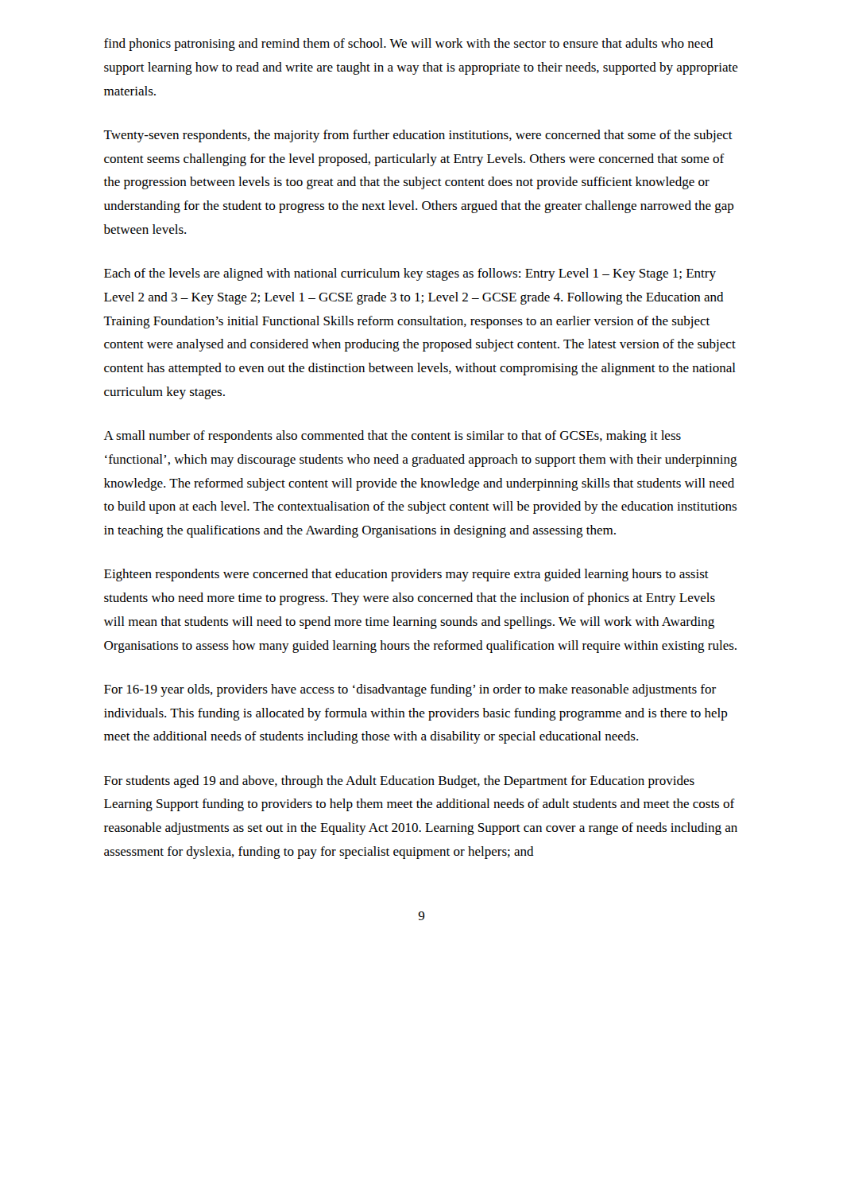find phonics patronising and remind them of school. We will work with the sector to ensure that adults who need support learning how to read and write are taught in a way that is appropriate to their needs, supported by appropriate materials.
Twenty-seven respondents, the majority from further education institutions, were concerned that some of the subject content seems challenging for the level proposed, particularly at Entry Levels. Others were concerned that some of the progression between levels is too great and that the subject content does not provide sufficient knowledge or understanding for the student to progress to the next level. Others argued that the greater challenge narrowed the gap between levels.
Each of the levels are aligned with national curriculum key stages as follows: Entry Level 1 – Key Stage 1; Entry Level 2 and 3 – Key Stage 2; Level 1 – GCSE grade 3 to 1; Level 2 – GCSE grade 4. Following the Education and Training Foundation’s initial Functional Skills reform consultation, responses to an earlier version of the subject content were analysed and considered when producing the proposed subject content. The latest version of the subject content has attempted to even out the distinction between levels, without compromising the alignment to the national curriculum key stages.
A small number of respondents also commented that the content is similar to that of GCSEs, making it less ‘functional’, which may discourage students who need a graduated approach to support them with their underpinning knowledge. The reformed subject content will provide the knowledge and underpinning skills that students will need to build upon at each level. The contextualisation of the subject content will be provided by the education institutions in teaching the qualifications and the Awarding Organisations in designing and assessing them.
Eighteen respondents were concerned that education providers may require extra guided learning hours to assist students who need more time to progress. They were also concerned that the inclusion of phonics at Entry Levels will mean that students will need to spend more time learning sounds and spellings. We will work with Awarding Organisations to assess how many guided learning hours the reformed qualification will require within existing rules.
For 16-19 year olds, providers have access to ‘disadvantage funding’ in order to make reasonable adjustments for individuals. This funding is allocated by formula within the providers basic funding programme and is there to help meet the additional needs of students including those with a disability or special educational needs.
For students aged 19 and above, through the Adult Education Budget, the Department for Education provides Learning Support funding to providers to help them meet the additional needs of adult students and meet the costs of reasonable adjustments as set out in the Equality Act 2010. Learning Support can cover a range of needs including an assessment for dyslexia, funding to pay for specialist equipment or helpers; and
9